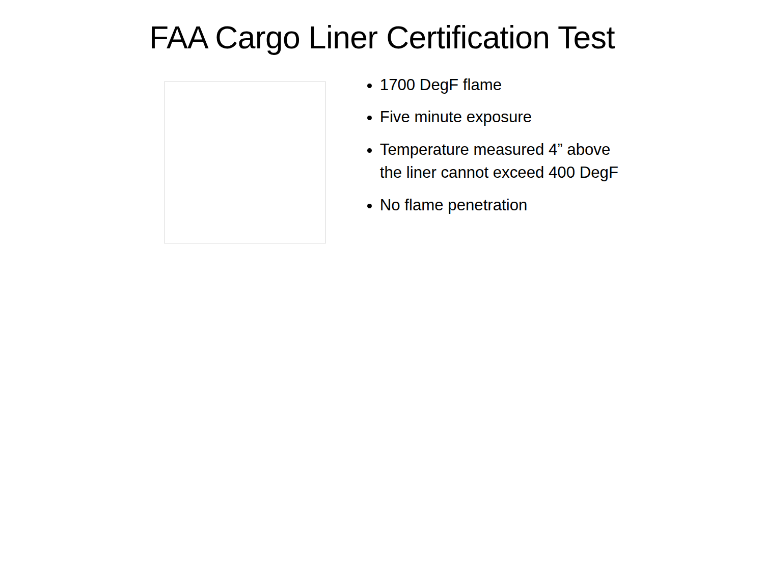FAA Cargo Liner Certification Test
1700 DegF flame
Five minute exposure
Temperature measured 4” above the liner cannot exceed 400 DegF
No flame penetration